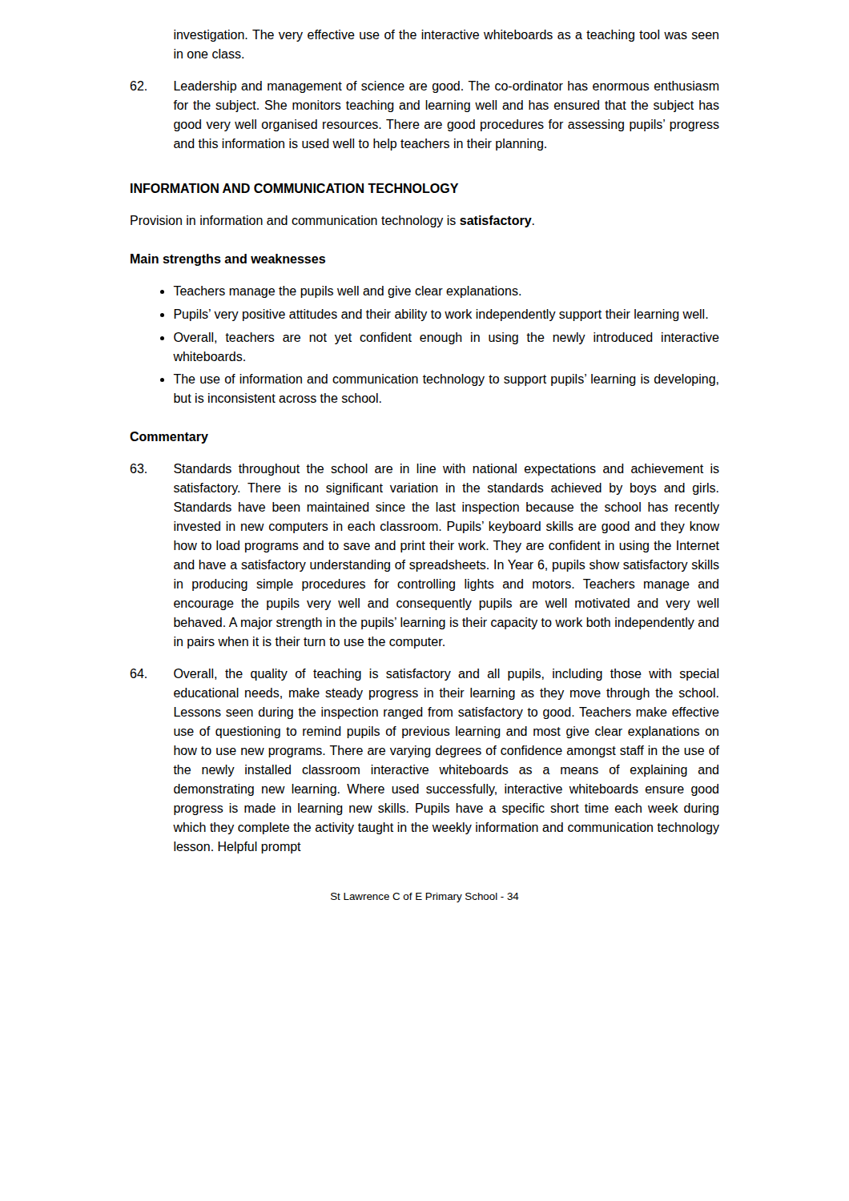investigation. The very effective use of the interactive whiteboards as a teaching tool was seen in one class.
62.
Leadership and management of science are good. The co-ordinator has enormous enthusiasm for the subject. She monitors teaching and learning well and has ensured that the subject has good very well organised resources. There are good procedures for assessing pupils’ progress and this information is used well to help teachers in their planning.
Information and Communication Technology
Provision in information and communication technology is satisfactory.
Main strengths and weaknesses
Teachers manage the pupils well and give clear explanations.
Pupils’ very positive attitudes and their ability to work independently support their learning well.
Overall, teachers are not yet confident enough in using the newly introduced interactive whiteboards.
The use of information and communication technology to support pupils’ learning is developing, but is inconsistent across the school.
Commentary
63.
Standards throughout the school are in line with national expectations and achievement is satisfactory. There is no significant variation in the standards achieved by boys and girls. Standards have been maintained since the last inspection because the school has recently invested in new computers in each classroom. Pupils’ keyboard skills are good and they know how to load programs and to save and print their work. They are confident in using the Internet and have a satisfactory understanding of spreadsheets. In Year 6, pupils show satisfactory skills in producing simple procedures for controlling lights and motors. Teachers manage and encourage the pupils very well and consequently pupils are well motivated and very well behaved. A major strength in the pupils’ learning is their capacity to work both independently and in pairs when it is their turn to use the computer.
64.
Overall, the quality of teaching is satisfactory and all pupils, including those with special educational needs, make steady progress in their learning as they move through the school. Lessons seen during the inspection ranged from satisfactory to good. Teachers make effective use of questioning to remind pupils of previous learning and most give clear explanations on how to use new programs. There are varying degrees of confidence amongst staff in the use of the newly installed classroom interactive whiteboards as a means of explaining and demonstrating new learning. Where used successfully, interactive whiteboards ensure good progress is made in learning new skills. Pupils have a specific short time each week during which they complete the activity taught in the weekly information and communication technology lesson. Helpful prompt
St Lawrence C of E Primary School - 34